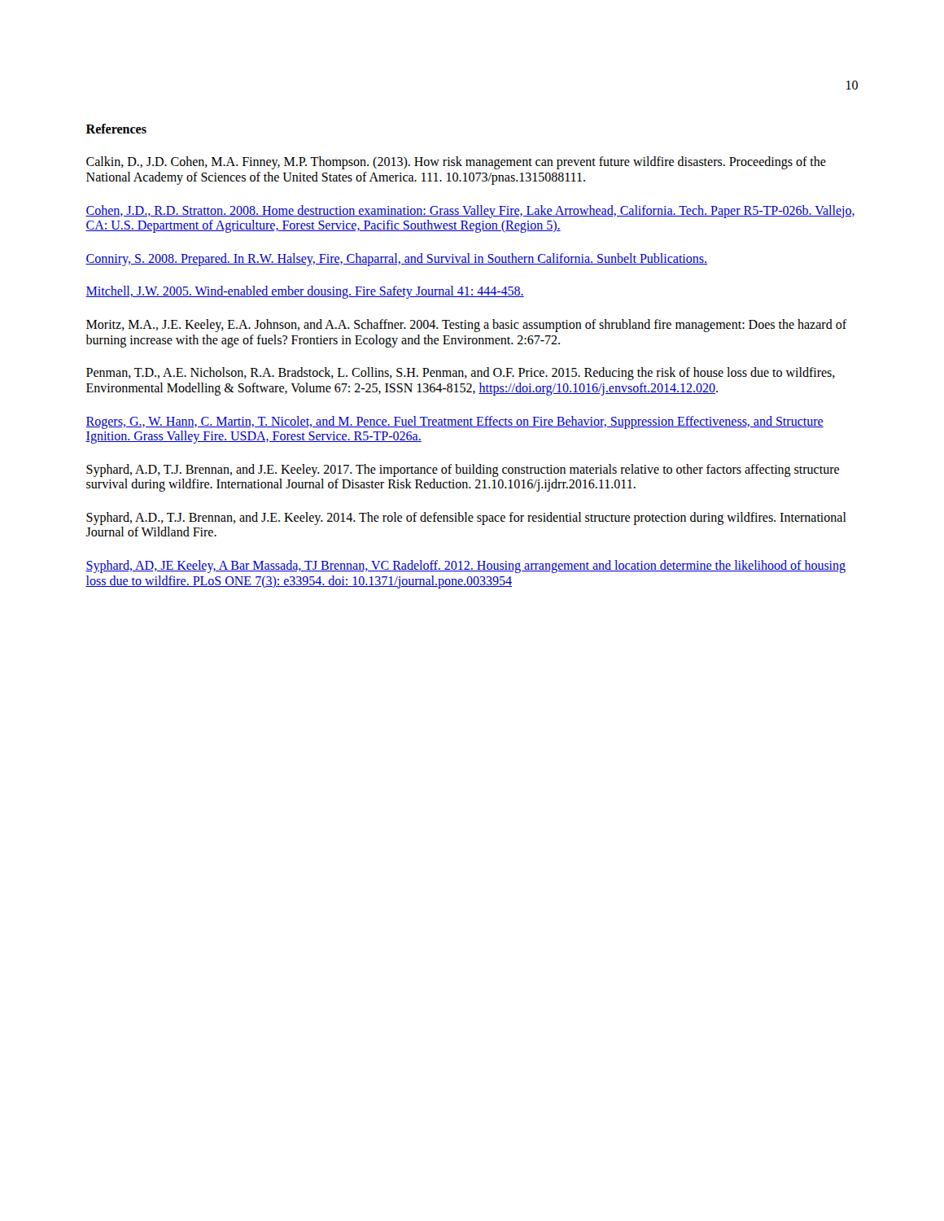10
References
Calkin, D., J.D. Cohen, M.A. Finney, M.P. Thompson. (2013). How risk management can prevent future wildfire disasters. Proceedings of the National Academy of Sciences of the United States of America. 111. 10.1073/pnas.1315088111.
Cohen, J.D., R.D. Stratton. 2008. Home destruction examination: Grass Valley Fire, Lake Arrowhead, California. Tech. Paper R5-TP-026b. Vallejo, CA: U.S. Department of Agriculture, Forest Service, Pacific Southwest Region (Region 5).
Conniry, S. 2008. Prepared. In R.W. Halsey, Fire, Chaparral, and Survival in Southern California. Sunbelt Publications.
Mitchell, J.W. 2005. Wind-enabled ember dousing. Fire Safety Journal 41: 444-458.
Moritz, M.A., J.E. Keeley, E.A. Johnson, and A.A. Schaffner. 2004. Testing a basic assumption of shrubland fire management: Does the hazard of burning increase with the age of fuels? Frontiers in Ecology and the Environment. 2:67-72.
Penman, T.D., A.E. Nicholson, R.A. Bradstock, L. Collins, S.H. Penman, and O.F. Price. 2015. Reducing the risk of house loss due to wildfires, Environmental Modelling & Software, Volume 67: 2-25, ISSN 1364-8152, https://doi.org/10.1016/j.envsoft.2014.12.020.
Rogers, G., W. Hann, C. Martin, T. Nicolet, and M. Pence. Fuel Treatment Effects on Fire Behavior, Suppression Effectiveness, and Structure Ignition. Grass Valley Fire. USDA, Forest Service. R5-TP-026a.
Syphard, A.D, T.J. Brennan, and J.E. Keeley. 2017. The importance of building construction materials relative to other factors affecting structure survival during wildfire. International Journal of Disaster Risk Reduction. 21.10.1016/j.ijdrr.2016.11.011.
Syphard, A.D., T.J. Brennan, and J.E. Keeley. 2014. The role of defensible space for residential structure protection during wildfires. International Journal of Wildland Fire.
Syphard, AD, JE Keeley, A Bar Massada, TJ Brennan, VC Radeloff. 2012. Housing arrangement and location determine the likelihood of housing loss due to wildfire. PLoS ONE 7(3): e33954. doi: 10.1371/journal.pone.0033954